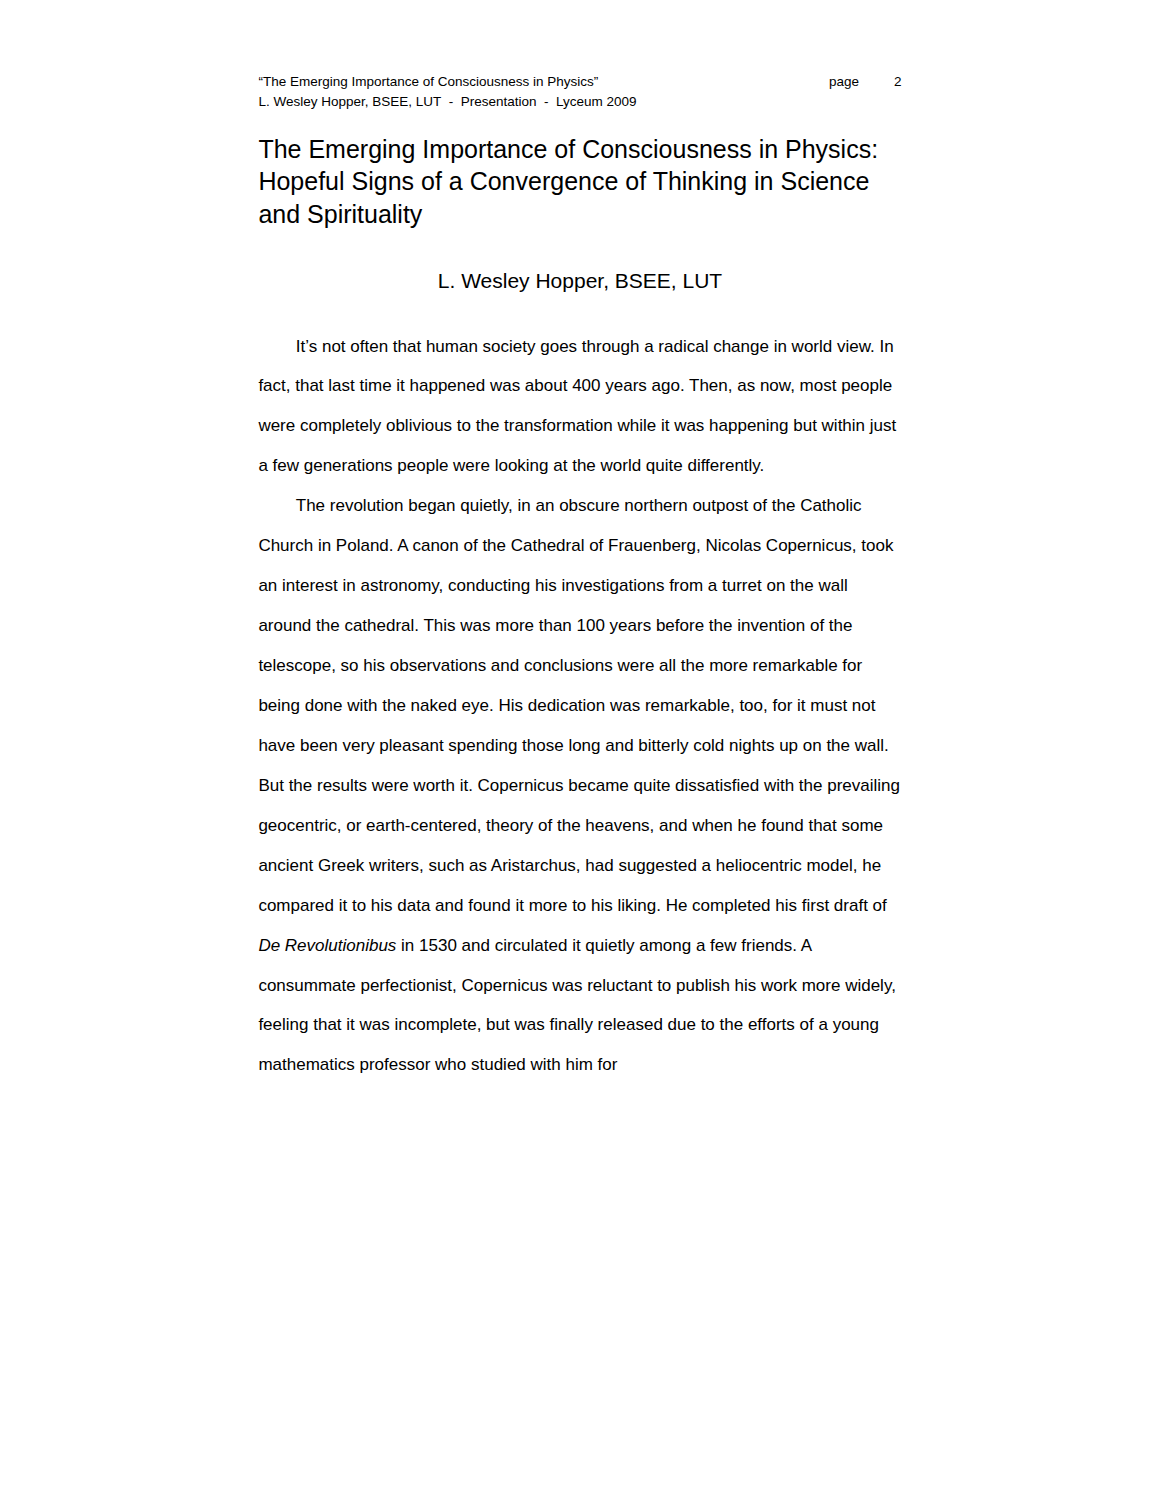“The Emerging Importance of Consciousness in Physics” page 2
L. Wesley Hopper, BSEE, LUT - Presentation - Lyceum 2009
The Emerging Importance of Consciousness in Physics: Hopeful Signs of a Convergence of Thinking in Science and Spirituality
L. Wesley Hopper, BSEE, LUT
It’s not often that human society goes through a radical change in world view. In fact, that last time it happened was about 400 years ago. Then, as now, most people were completely oblivious to the transformation while it was happening but within just a few generations people were looking at the world quite differently.
The revolution began quietly, in an obscure northern outpost of the Catholic Church in Poland. A canon of the Cathedral of Frauenberg, Nicolas Copernicus, took an interest in astronomy, conducting his investigations from a turret on the wall around the cathedral. This was more than 100 years before the invention of the telescope, so his observations and conclusions were all the more remarkable for being done with the naked eye. His dedication was remarkable, too, for it must not have been very pleasant spending those long and bitterly cold nights up on the wall. But the results were worth it. Copernicus became quite dissatisfied with the prevailing geocentric, or earth-centered, theory of the heavens, and when he found that some ancient Greek writers, such as Aristarchus, had suggested a heliocentric model, he compared it to his data and found it more to his liking. He completed his first draft of De Revolutionibus in 1530 and circulated it quietly among a few friends. A consummate perfectionist, Copernicus was reluctant to publish his work more widely, feeling that it was incomplete, but was finally released due to the efforts of a young mathematics professor who studied with him for